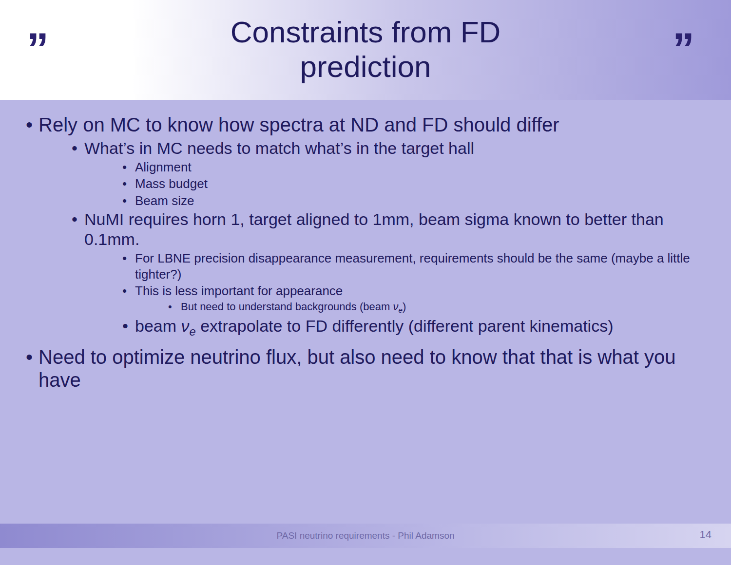” ”
Constraints from FD
prediction
Rely on MC to know how spectra at ND and FD should differ
What’s in MC needs to match what’s in the target hall
Alignment
Mass budget
Beam size
NuMI requires horn 1, target aligned to 1mm, beam sigma known to better than 0.1mm.
For LBNE precision disappearance measurement, requirements should be the same (maybe a little tighter?)
This is less important for appearance
But need to understand backgrounds (beam νe)
beam νe extrapolate to FD differently (different parent kinematics)
Need to optimize neutrino flux, but also need to know that that is what you have
PASI neutrino requirements - Phil Adamson
14